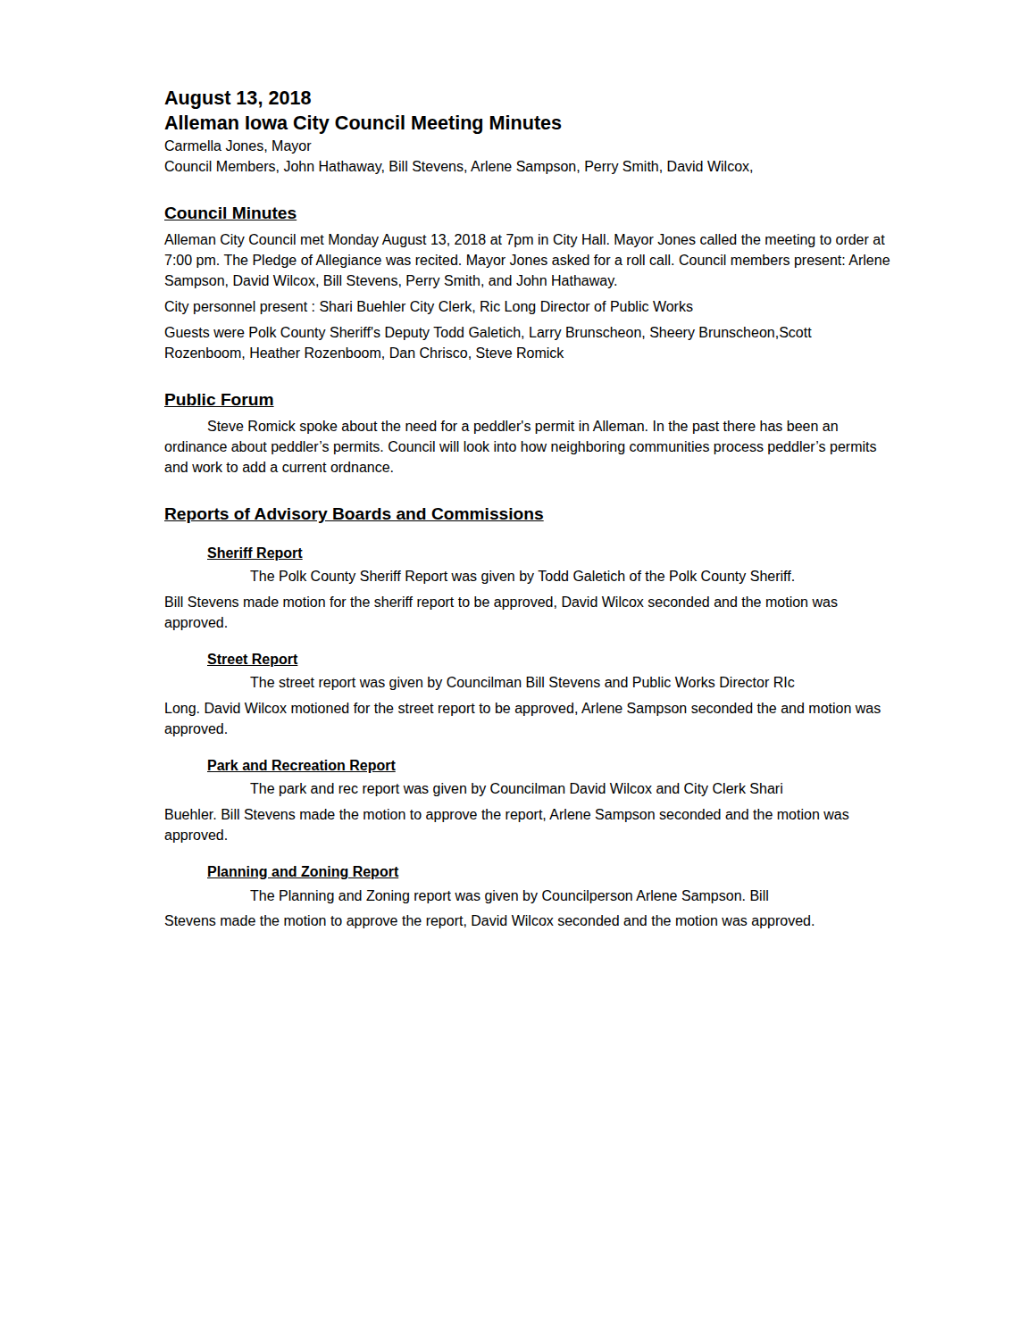August 13, 2018
Alleman Iowa City Council Meeting Minutes
Carmella Jones, Mayor
Council Members, John Hathaway, Bill Stevens, Arlene Sampson, Perry Smith, David Wilcox,
Council Minutes
Alleman City Council met Monday August 13, 2018 at 7pm in City Hall. Mayor Jones called the meeting to order at 7:00 pm. The Pledge of Allegiance was recited. Mayor Jones asked for a roll call. Council members present: Arlene Sampson, David Wilcox, Bill Stevens, Perry Smith, and John Hathaway.
City personnel present : Shari Buehler City Clerk, Ric Long Director of Public Works
Guests were Polk County Sheriff's Deputy Todd Galetich, Larry Brunscheon, Sheery Brunscheon,Scott Rozenboom, Heather Rozenboom, Dan Chrisco, Steve Romick
Public Forum
Steve Romick spoke about the need for a peddler's permit in Alleman. In the past there has been an ordinance about peddler’s permits. Council will look into how neighboring communities process peddler’s permits and work to add a current ordnance.
Reports of Advisory Boards and Commissions
Sheriff Report
The Polk County Sheriff Report was given by Todd Galetich of the Polk County Sheriff.
Bill Stevens made motion for the sheriff report to be approved, David Wilcox seconded and the motion was approved.
Street Report
The street report was given by Councilman Bill Stevens and Public Works Director RIc
Long. David Wilcox motioned for the street report to be approved, Arlene Sampson seconded the and motion was approved.
Park and Recreation Report
The park and rec report was given by Councilman David Wilcox and City Clerk Shari
Buehler. Bill Stevens made the motion to approve the report, Arlene Sampson seconded and the motion was approved.
Planning and Zoning Report
The Planning and Zoning report was given by Councilperson Arlene Sampson. Bill
Stevens made the motion to approve the report, David Wilcox seconded and the motion was approved.